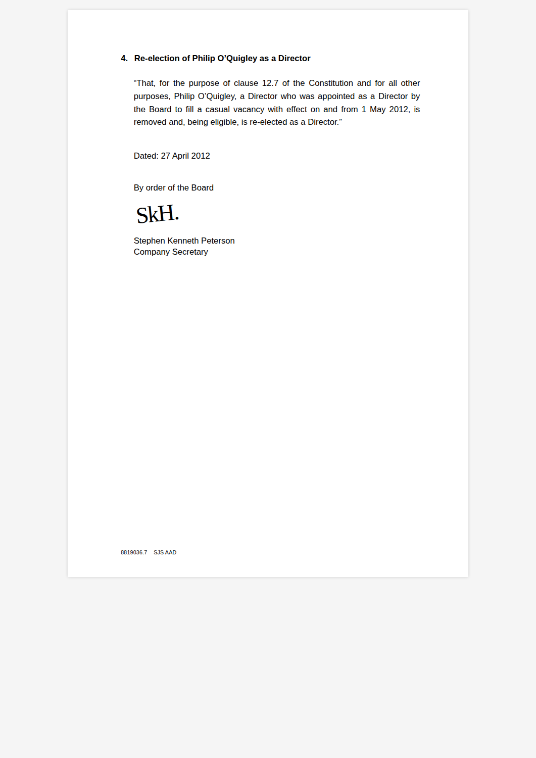4.
Re-election of Philip O’Quigley as a Director
“That, for the purpose of clause 12.7 of the Constitution and for all other purposes, Philip O’Quigley, a Director who was appointed as a Director by the Board to fill a casual vacancy with effect on and from 1 May 2012, is removed and, being eligible, is re-elected as a Director.”
Dated: 27 April 2012
By order of the Board
SkH.
Stephen Kenneth Peterson
Company Secretary
8819036.7 SJS AAD